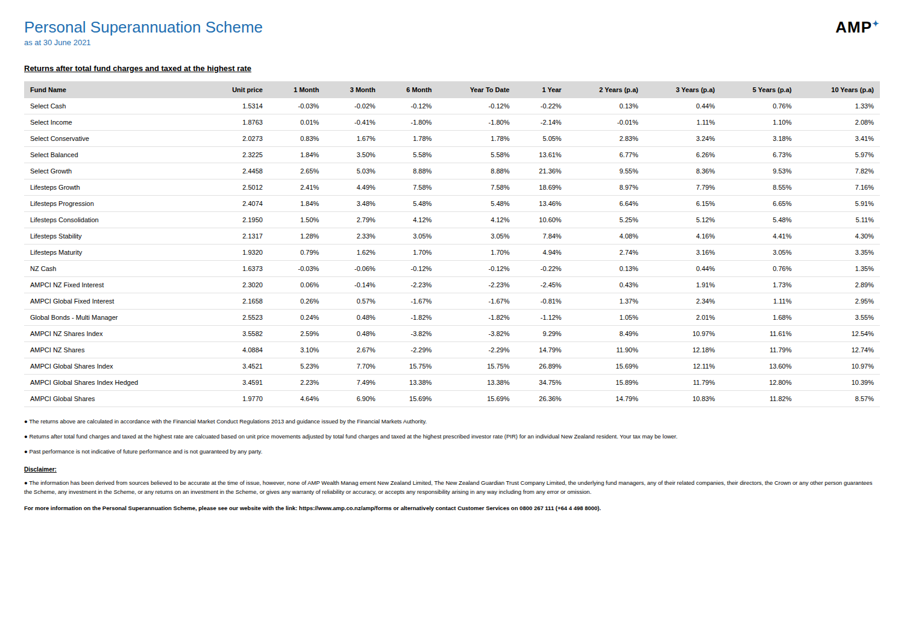AMP✦
Personal Superannuation Scheme
as at 30 June 2021
Returns after total fund charges and taxed at the highest rate
| Fund Name | Unit price | 1 Month | 3 Month | 6 Month | Year To Date | 1 Year | 2 Years (p.a) | 3 Years (p.a) | 5 Years (p.a) | 10 Years (p.a) |
| --- | --- | --- | --- | --- | --- | --- | --- | --- | --- | --- |
| Select Cash | 1.5314 | -0.03% | -0.02% | -0.12% | -0.12% | -0.22% | 0.13% | 0.44% | 0.76% | 1.33% |
| Select Income | 1.8763 | 0.01% | -0.41% | -1.80% | -1.80% | -2.14% | -0.01% | 1.11% | 1.10% | 2.08% |
| Select Conservative | 2.0273 | 0.83% | 1.67% | 1.78% | 1.78% | 5.05% | 2.83% | 3.24% | 3.18% | 3.41% |
| Select Balanced | 2.3225 | 1.84% | 3.50% | 5.58% | 5.58% | 13.61% | 6.77% | 6.26% | 6.73% | 5.97% |
| Select Growth | 2.4458 | 2.65% | 5.03% | 8.88% | 8.88% | 21.36% | 9.55% | 8.36% | 9.53% | 7.82% |
| Lifesteps Growth | 2.5012 | 2.41% | 4.49% | 7.58% | 7.58% | 18.69% | 8.97% | 7.79% | 8.55% | 7.16% |
| Lifesteps Progression | 2.4074 | 1.84% | 3.48% | 5.48% | 5.48% | 13.46% | 6.64% | 6.15% | 6.65% | 5.91% |
| Lifesteps Consolidation | 2.1950 | 1.50% | 2.79% | 4.12% | 4.12% | 10.60% | 5.25% | 5.12% | 5.48% | 5.11% |
| Lifesteps Stability | 2.1317 | 1.28% | 2.33% | 3.05% | 3.05% | 7.84% | 4.08% | 4.16% | 4.41% | 4.30% |
| Lifesteps Maturity | 1.9320 | 0.79% | 1.62% | 1.70% | 1.70% | 4.94% | 2.74% | 3.16% | 3.05% | 3.35% |
| NZ Cash | 1.6373 | -0.03% | -0.06% | -0.12% | -0.12% | -0.22% | 0.13% | 0.44% | 0.76% | 1.35% |
| AMPCI NZ Fixed Interest | 2.3020 | 0.06% | -0.14% | -2.23% | -2.23% | -2.45% | 0.43% | 1.91% | 1.73% | 2.89% |
| AMPCI Global Fixed Interest | 2.1658 | 0.26% | 0.57% | -1.67% | -1.67% | -0.81% | 1.37% | 2.34% | 1.11% | 2.95% |
| Global Bonds - Multi Manager | 2.5523 | 0.24% | 0.48% | -1.82% | -1.82% | -1.12% | 1.05% | 2.01% | 1.68% | 3.55% |
| AMPCI NZ Shares Index | 3.5582 | 2.59% | 0.48% | -3.82% | -3.82% | 9.29% | 8.49% | 10.97% | 11.61% | 12.54% |
| AMPCI NZ Shares | 4.0884 | 3.10% | 2.67% | -2.29% | -2.29% | 14.79% | 11.90% | 12.18% | 11.79% | 12.74% |
| AMPCI Global Shares Index | 3.4521 | 5.23% | 7.70% | 15.75% | 15.75% | 26.89% | 15.69% | 12.11% | 13.60% | 10.97% |
| AMPCI Global Shares Index Hedged | 3.4591 | 2.23% | 7.49% | 13.38% | 13.38% | 34.75% | 15.89% | 11.79% | 12.80% | 10.39% |
| AMPCI Global Shares | 1.9770 | 4.64% | 6.90% | 15.69% | 15.69% | 26.36% | 14.79% | 10.83% | 11.82% | 8.57% |
● The returns above are calculated in accordance with the Financial Market Conduct Regulations 2013 and guidance issued by the Financial Markets Authority.
● Returns after total fund charges and taxed at the highest rate are calcuated based on unit price movements adjusted by total fund charges and taxed at the highest prescribed investor rate (PIR) for an individual New Zealand resident. Your tax may be lower.
● Past performance is not indicative of future performance and is not guaranteed by any party.
Disclaimer:
● The information has been derived from sources believed to be accurate at the time of issue, however, none of AMP Wealth Manag ement New Zealand Limited, The New Zealand Guardian Trust Company Limited, the underlying fund managers, any of their related companies, their directors, the Crown or any other person guarantees the Scheme, any investment in the Scheme, or any returns on an investment in the Scheme, or gives any warranty of reliability or accuracy, or accepts any responsibility arising in any way including from any error or omission.
For more information on the Personal Superannuation Scheme, please see our website with the link: https://www.amp.co.nz/amp/forms or alternatively contact Customer Services on 0800 267 111 (+64 4 498 8000).